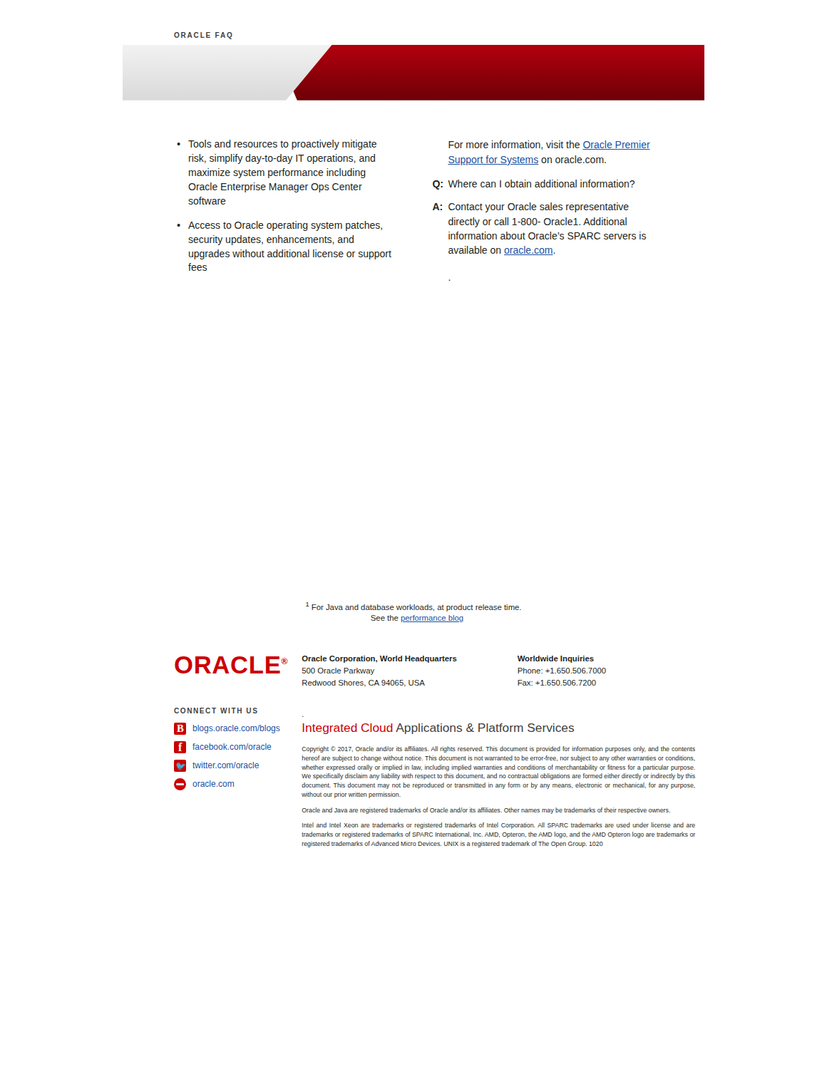ORACLE FAQ
Tools and resources to proactively mitigate risk, simplify day-to-day IT operations, and maximize system performance including Oracle Enterprise Manager Ops Center software
Access to Oracle operating system patches, security updates, enhancements, and upgrades without additional license or support fees
For more information, visit the Oracle Premier Support for Systems on oracle.com.
Q:
Where can I obtain additional information?
A:
Contact your Oracle sales representative directly or call 1-800- Oracle1. Additional information about Oracle’s SPARC servers is available on oracle.com.
.
1 For Java and database workloads, at product release time.
See the performance blog
ORACLE®
CONNECT WITH US
blogs.oracle.com/blogs
facebook.com/oracle
twitter.com/oracle
oracle.com
Oracle Corporation, World Headquarters
500 Oracle Parkway
Redwood Shores, CA 94065, USA
Worldwide Inquiries
Phone: +1.650.506.7000
Fax: +1.650.506.7200
.
Integrated Cloud Applications & Platform Services
Copyright © 2017, Oracle and/or its affiliates. All rights reserved. This document is provided for information purposes only, and the contents hereof are subject to change without notice. This document is not warranted to be error-free, nor subject to any other warranties or conditions, whether expressed orally or implied in law, including implied warranties and conditions of merchantability or fitness for a particular purpose. We specifically disclaim any liability with respect to this document, and no contractual obligations are formed either directly or indirectly by this document. This document may not be reproduced or transmitted in any form or by any means, electronic or mechanical, for any purpose, without our prior written permission.
Oracle and Java are registered trademarks of Oracle and/or its affiliates. Other names may be trademarks of their respective owners.
Intel and Intel Xeon are trademarks or registered trademarks of Intel Corporation. All SPARC trademarks are used under license and are trademarks or registered trademarks of SPARC International, Inc. AMD, Opteron, the AMD logo, and the AMD Opteron logo are trademarks or registered trademarks of Advanced Micro Devices. UNIX is a registered trademark of The Open Group. 1020